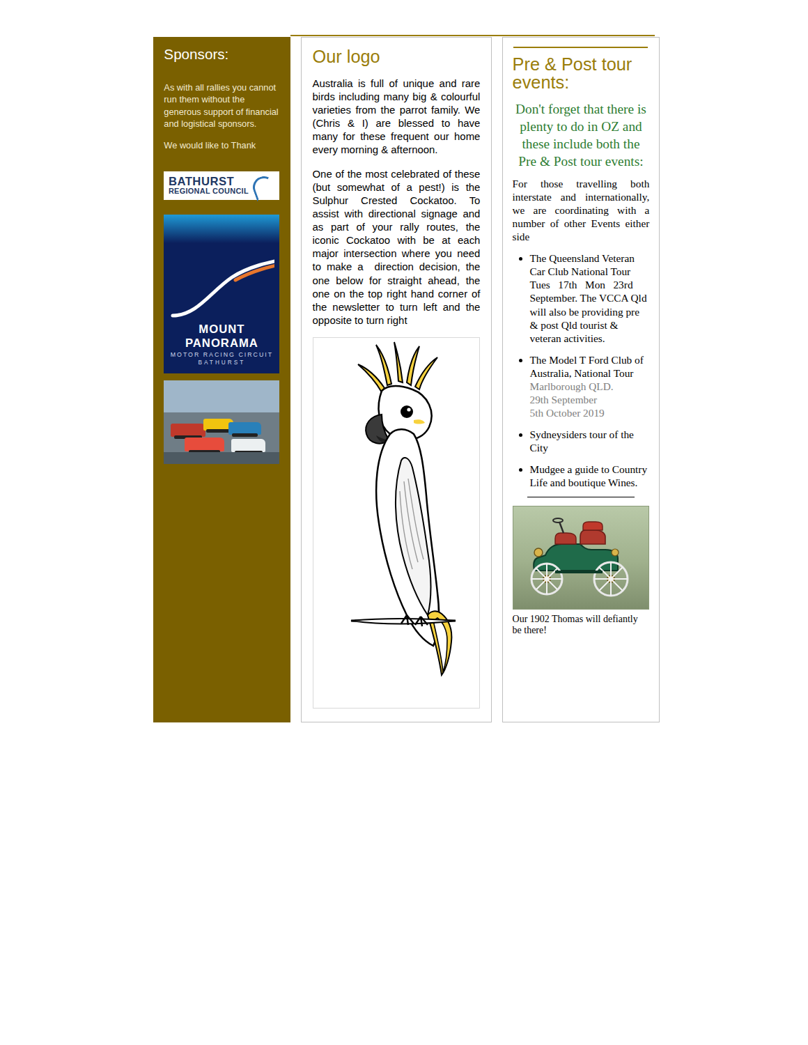Sponsors:
As with all rallies you cannot run them without the generous support of financial and logistical sponsors.
We would like to Thank
BATHURST
REGIONAL COUNCIL
MOUNT PANORAMA
MOTOR RACING CIRCUIT
BATHURST
Our logo
Australia is full of unique and rare birds including many big & colourful varieties from the parrot family. We (Chris & I) are blessed to have many for these frequent our home every morning & afternoon.
One of the most celebrated of these (but somewhat of a pest!) is the Sulphur Crested Cockatoo. To assist with directional signage and as part of your rally routes, the iconic Cockatoo with be at each major intersection where you need to make a direction decision, the one below for straight ahead, the one on the top right hand corner of the newsletter to turn left and the opposite to turn right
Pre & Post tour events:
Don't forget that there is plenty to do in OZ and these include both the Pre & Post tour events:
For those travelling both interstate and internationally, we are coordinating with a number of other Events either side
The Queensland Veteran Car Club National Tour
Tues 17th Mon 23rd September. The VCCA Qld will also be providing pre & post Qld tourist & veteran activities.
The Model T Ford Club of Australia, National Tour
Marlborough QLD.
29th September
5th October 2019
Sydneysiders tour of the City
Mudgee a guide to Country Life and boutique Wines.
Our 1902 Thomas will defiantly be there!